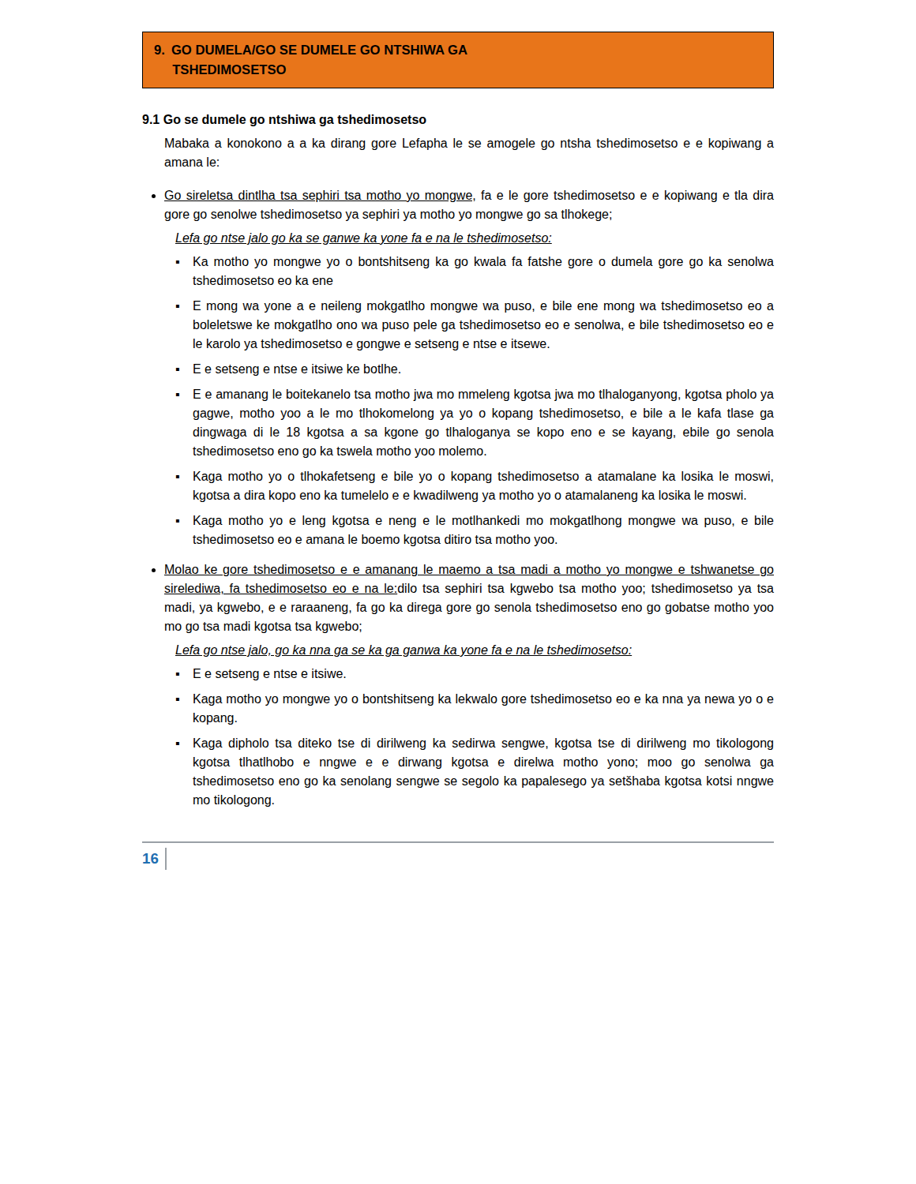9. GO DUMELA/GO SE DUMELE GO NTSHIWA GA
TSHEDIMOSETSO
9.1 Go se dumele go ntshiwa ga tshedimosetso
Mabaka a konokono a a ka dirang gore Lefapha le se amogele go ntsha tshedimosetso e e kopiwang a amana le:
Go sireletsa dintlha tsa sephiri tsa motho yo mongwe, fa e le gore tshedimosetso e e kopiwang e tla dira gore go senolwe tshedimosetso ya sephiri ya motho yo mongwe go sa tlhokege; Lefa go ntse jalo go ka se ganwe ka yone fa e na le tshedimosetso:
Ka motho yo mongwe yo o bontshitseng ka go kwala fa fatshe gore o dumela gore go ka senolwa tshedimosetso eo ka ene
E mong wa yone a e neileng mokgatlho mongwe wa puso, e bile ene mong wa tshedimosetso eo a boleletswe ke mokgatlho ono wa puso pele ga tshedimosetso eo e senolwa, e bile tshedimosetso eo e le karolo ya tshedimosetso e gongwe e setseng e ntse e itsewe.
E e setseng e ntse e itsiwe ke botlhe.
E e amanang le boitekanelo tsa motho jwa mo mmeleng kgotsa jwa mo tlhaloganyong, kgotsa pholo ya gagwe, motho yoo a le mo tlhokomelong ya yo o kopang tshedimosetso, e bile a le kafa tlase ga dingwaga di le 18 kgotsa a sa kgone go tlhaloganya se kopo eno e se kayang, ebile go senola tshedimosetso eno go ka tswela motho yoo molemo.
Kaga motho yo o tlhokafetseng e bile yo o kopang tshedimosetso a atamalane ka losika le moswi, kgotsa a dira kopo eno ka tumelelo e e kwadilweng ya motho yo o atamalaneng ka losika le moswi.
Kaga motho yo e leng kgotsa e neng e le motlhankedi mo mokgatlhong mongwe wa puso, e bile tshedimosetso eo e amana le boemo kgotsa ditiro tsa motho yoo.
Molao ke gore tshedimosetso e e amanang le maemo a tsa madi a motho yo mongwe e tshwanetse go sirelediwa, fa tshedimosetso eo e na le: dilo tsa sephiri tsa kgwebo tsa motho yoo; tshedimosetso ya tsa madi, ya kgwebo, e e raraaneng, fa go ka direga gore go senola tshedimosetso eno go gobatse motho yoo mo go tsa madi kgotsa tsa kgwebo; Lefa go ntse jalo, go ka nna ga se ka ga ganwa ka yone fa e na le tshedimosetso:
E e setseng e ntse e itsiwe.
Kaga motho yo mongwe yo o bontshitseng ka lekwalo gore tshedimosetso eo e ka nna ya newa yo o e kopang.
Kaga dipholo tsa diteko tse di dirilweng ka sedirwa sengwe, kgotsa tse di dirilweng mo tikologong kgotsa tlhatlhobo e nngwe e e dirwang kgotsa e direlwa motho yono; moo go senolwa ga tshedimosetso eno go ka senolang sengwe se segolo ka papalesego ya setšhaba kgotsa kotsi nngwe mo tikologong.
16